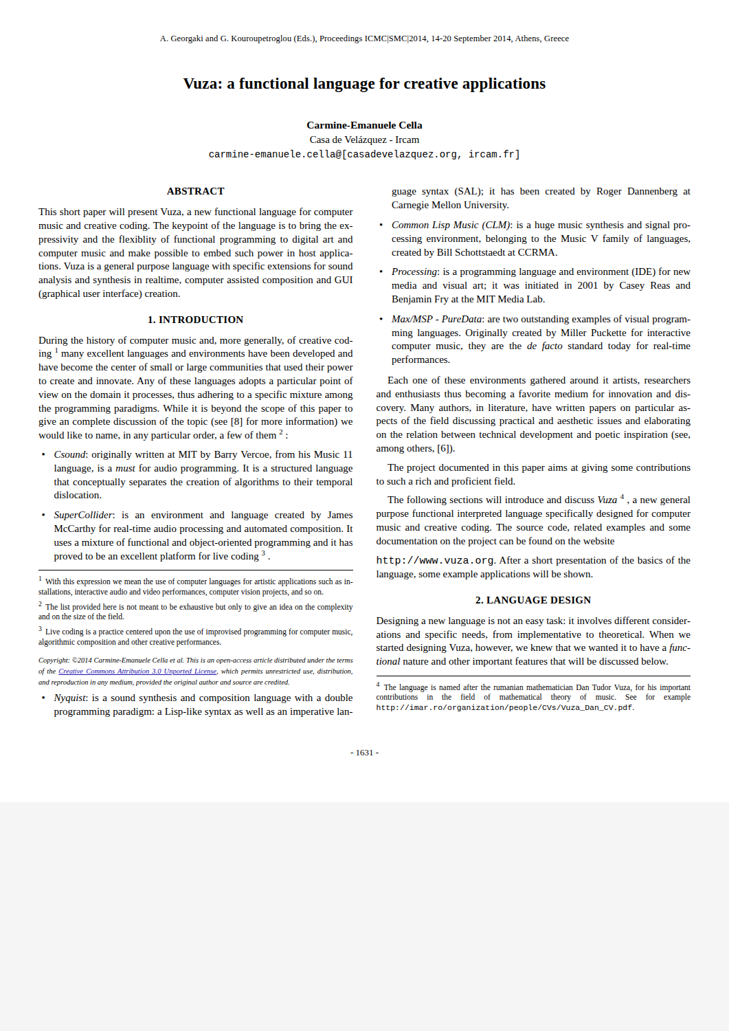A. Georgaki and G. Kouroupetroglou (Eds.), Proceedings ICMC|SMC|2014, 14-20 September 2014, Athens, Greece
Vuza: a functional language for creative applications
Carmine-Emanuele Cella
Casa de Velázquez - Ircam
carmine-emanuele.cella@[casadevelazquez.org, ircam.fr]
Abstract
This short paper will present Vuza, a new functional language for computer music and creative coding. The keypoint of the language is to bring the expressivity and the flexiblity of functional programming to digital art and computer music and make possible to embed such power in host applications. Vuza is a general purpose language with specific extensions for sound analysis and synthesis in realtime, computer assisted composition and GUI (graphical user interface) creation.
1. Introduction
During the history of computer music and, more generally, of creative coding 1 many excellent languages and environments have been developed and have become the center of small or large communities that used their power to create and innovate. Any of these languages adopts a particular point of view on the domain it processes, thus adhering to a specific mixture among the programming paradigms. While it is beyond the scope of this paper to give an complete discussion of the topic (see [8] for more information) we would like to name, in any particular order, a few of them 2 :
Csound: originally written at MIT by Barry Vercoe, from his Music 11 language, is a must for audio programming. It is a structured language that conceptually separates the creation of algorithms to their temporal dislocation.
SuperCollider: is an environment and language created by James McCarthy for real-time audio processing and automated composition. It uses a mixture of functional and object-oriented programming and it has proved to be an excellent platform for live coding 3 .
1 With this expression we mean the use of computer languages for artistic applications such as installations, interactive audio and video performances, computer vision projects, and so on.
2 The list provided here is not meant to be exhaustive but only to give an idea on the complexity and on the size of the field.
3 Live coding is a practice centered upon the use of improvised programming for computer music, algorithmic composition and other creative performances.
Copyright: ©2014 Carmine-Emanuele Cella et al. This is an open-access article distributed under the terms of the Creative Commons Attribution 3.0 Unported License, which permits unrestricted use, distribution, and reproduction in any medium, provided the original author and source are credited.
Nyquist: is a sound synthesis and composition language with a double programming paradigm: a Lisp-like syntax as well as an imperative language syntax (SAL); it has been created by Roger Dannenberg at Carnegie Mellon University.
Common Lisp Music (CLM): is a huge music synthesis and signal processing environment, belonging to the Music V family of languages, created by Bill Schottstaedt at CCRMA.
Processing: is a programming language and environment (IDE) for new media and visual art; it was initiated in 2001 by Casey Reas and Benjamin Fry at the MIT Media Lab.
Max/MSP - PureData: are two outstanding examples of visual programming languages. Originally created by Miller Puckette for interactive computer music, they are the de facto standard today for real-time performances.
Each one of these environments gathered around it artists, researchers and enthusiasts thus becoming a favorite medium for innovation and discovery. Many authors, in literature, have written papers on particular aspects of the field discussing practical and aesthetic issues and elaborating on the relation between technical development and poetic inspiration (see, among others, [6]).
The project documented in this paper aims at giving some contributions to such a rich and proficient field.
The following sections will introduce and discuss Vuza 4 , a new general purpose functional interpreted language specifically designed for computer music and creative coding. The source code, related examples and some documentation on the project can be found on the website
http://www.vuza.org. After a short presentation of the basics of the language, some example applications will be shown.
2. Language design
Designing a new language is not an easy task: it involves different considerations and specific needs, from implementative to theoretical. When we started designing Vuza, however, we knew that we wanted it to have a functional nature and other important features that will be discussed below.
4 The language is named after the rumanian mathematician Dan Tudor Vuza, for his important contributions in the field of mathematical theory of music. See for example http://imar.ro/organization/people/CVs/Vuza_Dan_CV.pdf.
- 1631 -